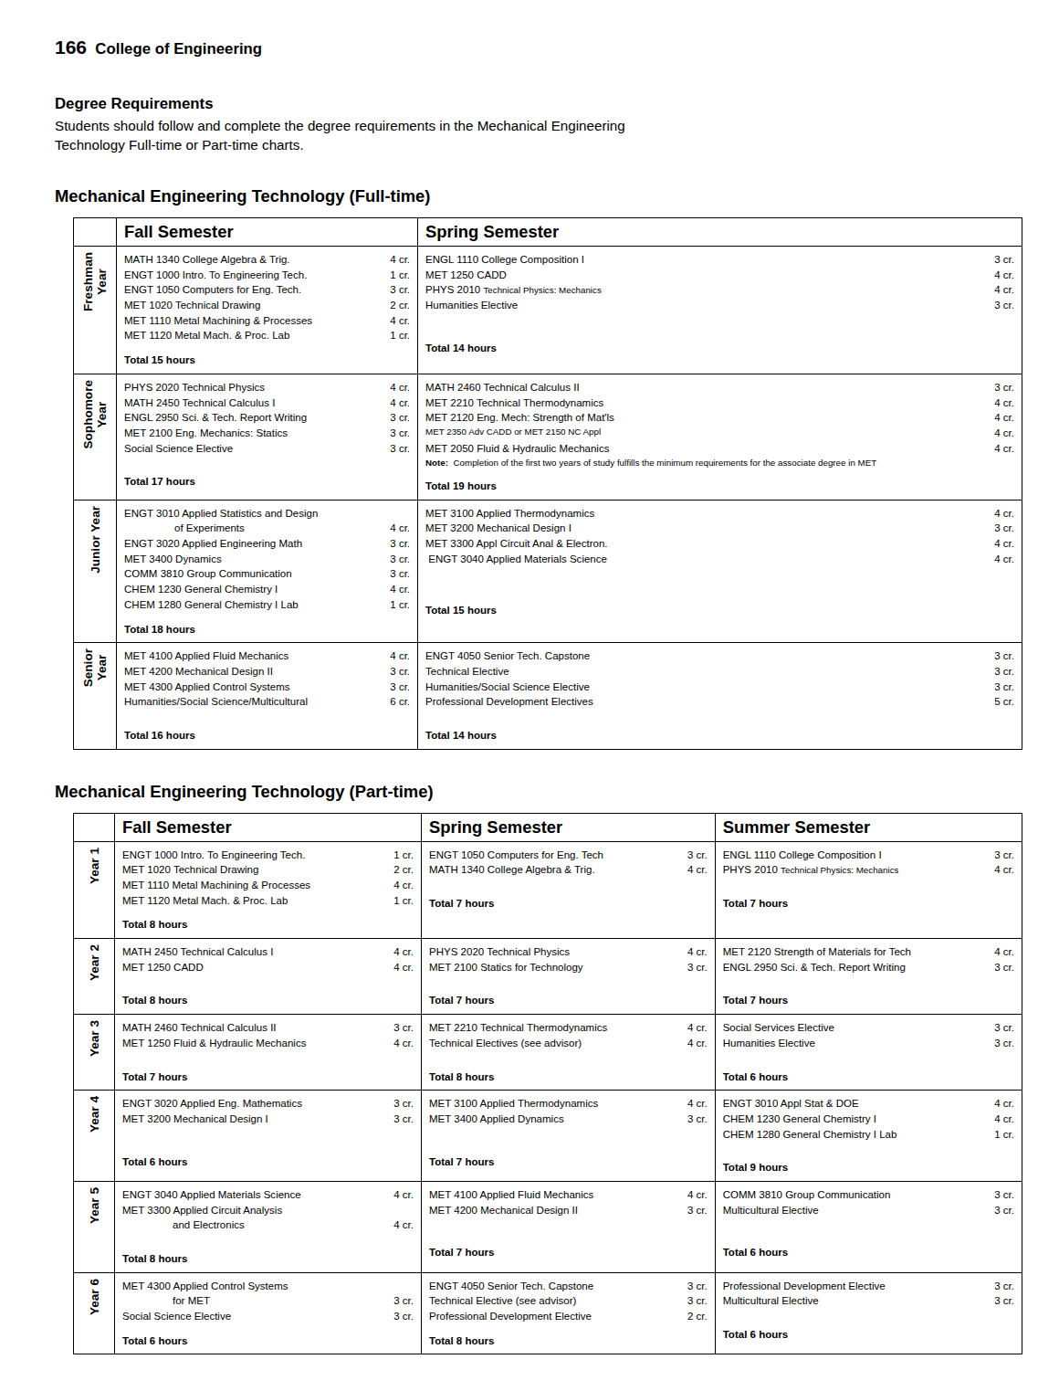166 College of Engineering
Degree Requirements
Students should follow and complete the degree requirements in the Mechanical Engineering
Technology Full-time or Part-time charts.
Mechanical Engineering Technology (Full-time)
| | Fall Semester | Spring Semester |
| --- | --- | --- |
| Freshman Year | MATH 1340 College Algebra & Trig. 4 cr. ENGT 1000 Intro. To Engineering Tech. 1 cr. ENGT 1050 Computers for Eng. Tech. 3 cr. MET 1020 Technical Drawing 2 cr. MET 1110 Metal Machining & Processes 4 cr. MET 1120 Metal Mach. & Proc. Lab 1 cr. Total 15 hours | ENGL 1110 College Composition I 3 cr. MET 1250 CADD 4 cr. PHYS 2010 Technical Physics: Mechanics 4 cr. Humanities Elective 3 cr. Total 14 hours |
| Sophomore Year | PHYS 2020 Technical Physics 4 cr. MATH 2450 Technical Calculus I 4 cr. ENGL 2950 Sci. & Tech. Report Writing 3 cr. MET 2100 Eng. Mechanics: Statics 3 cr. Social Science Elective 3 cr. Total 17 hours | MATH 2460 Technical Calculus II 3 cr. MET 2210 Technical Thermodynamics 4 cr. MET 2120 Eng. Mech: Strength of Mat'ls 4 cr. MET 2350 Adv CADD or MET 2150 NC Appl 4 cr. MET 2050 Fluid & Hydraulic Mechanics 4 cr. Note: Completion of the first two years of study fulfills the minimum requirements for the associate degree in MET Total 19 hours |
| Junior Year | ENGT 3010 Applied Statistics and Design of Experiments 4 cr. ENGT 3020 Applied Engineering Math 3 cr. MET 3400 Dynamics 3 cr. COMM 3810 Group Communication 3 cr. CHEM 1230 General Chemistry I 4 cr. CHEM 1280 General Chemistry I Lab 1 cr. Total 18 hours | MET 3100 Applied Thermodynamics 4 cr. MET 3200 Mechanical Design I 3 cr. MET 3300 Appl Circuit Anal & Electron. 4 cr. ENGT 3040 Applied Materials Science 4 cr. Total 15 hours |
| Senior Year | MET 4100 Applied Fluid Mechanics 4 cr. MET 4200 Mechanical Design II 3 cr. MET 4300 Applied Control Systems 3 cr. Humanities/Social Science/Multicultural 6 cr. Total 16 hours | ENGT 4050 Senior Tech. Capstone 3 cr. Technical Elective 3 cr. Humanities/Social Science Elective 3 cr. Professional Development Electives 5 cr. Total 14 hours |
Mechanical Engineering Technology (Part-time)
| | Fall Semester | Spring Semester | Summer Semester |
| --- | --- | --- | --- |
| Year 1 | ENGT 1000 Intro. To Engineering Tech. 1 cr. MET 1020 Technical Drawing 2 cr. MET 1110 Metal Machining & Processes 4 cr. MET 1120 Metal Mach. & Proc. Lab 1 cr. Total 8 hours | ENGT 1050 Computers for Eng. Tech 3 cr. MATH 1340 College Algebra & Trig. 4 cr. Total 7 hours | ENGL 1110 College Composition I 3 cr. PHYS 2010 Technical Physics: Mechanics 4 cr. Total 7 hours |
| Year 2 | MATH 2450 Technical Calculus I 4 cr. MET 1250 CADD 4 cr. Total 8 hours | PHYS 2020 Technical Physics 4 cr. MET 2100 Statics for Technology 3 cr. Total 7 hours | MET 2120 Strength of Materials for Tech 4 cr. ENGL 2950 Sci. & Tech. Report Writing 3 cr. Total 7 hours |
| Year 3 | MATH 2460 Technical Calculus II 3 cr. MET 1250 Fluid & Hydraulic Mechanics 4 cr. Total 7 hours | MET 2210 Technical Thermodynamics 4 cr. Technical Electives (see advisor) 4 cr. Total 8 hours | Social Services Elective 3 cr. Humanities Elective 3 cr. Total 6 hours |
| Year 4 | ENGT 3020 Applied Eng. Mathematics 3 cr. MET 3200 Mechanical Design I 3 cr. Total 6 hours | MET 3100 Applied Thermodynamics 4 cr. MET 3400 Applied Dynamics 3 cr. Total 7 hours | ENGT 3010 Appl Stat & DOE 4 cr. CHEM 1230 General Chemistry I 4 cr. CHEM 1280 General Chemistry I Lab 1 cr. Total 9 hours |
| Year 5 | ENGT 3040 Applied Materials Science 4 cr. MET 3300 Applied Circuit Analysis and Electronics 4 cr. Total 8 hours | MET 4100 Applied Fluid Mechanics 4 cr. MET 4200 Mechanical Design II 3 cr. Total 7 hours | COMM 3810 Group Communication 3 cr. Multicultural Elective 3 cr. Total 6 hours |
| Year 6 | MET 4300 Applied Control Systems for MET 3 cr. Social Science Elective 3 cr. Total 6 hours | ENGT 4050 Senior Tech. Capstone 3 cr. Technical Elective (see advisor) 3 cr. Professional Development Elective 2 cr. Total 8 hours | Professional Development Elective 3 cr. Multicultural Elective 3 cr. Total 6 hours |